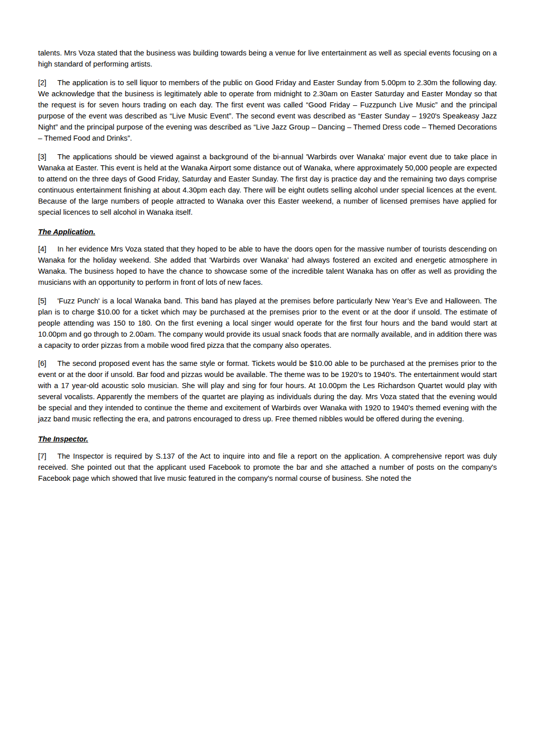talents. Mrs Voza stated that the business was building towards being a venue for live entertainment as well as special events focusing on a high standard of performing artists.
[2] The application is to sell liquor to members of the public on Good Friday and Easter Sunday from 5.00pm to 2.30m the following day. We acknowledge that the business is legitimately able to operate from midnight to 2.30am on Easter Saturday and Easter Monday so that the request is for seven hours trading on each day. The first event was called “Good Friday – Fuzzpunch Live Music” and the principal purpose of the event was described as “Live Music Event”. The second event was described as “Easter Sunday – 1920's Speakeasy Jazz Night” and the principal purpose of the evening was described as “Live Jazz Group – Dancing – Themed Dress code – Themed Decorations – Themed Food and Drinks”.
[3] The applications should be viewed against a background of the bi-annual 'Warbirds over Wanaka' major event due to take place in Wanaka at Easter. This event is held at the Wanaka Airport some distance out of Wanaka, where approximately 50,000 people are expected to attend on the three days of Good Friday, Saturday and Easter Sunday. The first day is practice day and the remaining two days comprise continuous entertainment finishing at about 4.30pm each day. There will be eight outlets selling alcohol under special licences at the event. Because of the large numbers of people attracted to Wanaka over this Easter weekend, a number of licensed premises have applied for special licences to sell alcohol in Wanaka itself.
The Application.
[4] In her evidence Mrs Voza stated that they hoped to be able to have the doors open for the massive number of tourists descending on Wanaka for the holiday weekend. She added that 'Warbirds over Wanaka' had always fostered an excited and energetic atmosphere in Wanaka. The business hoped to have the chance to showcase some of the incredible talent Wanaka has on offer as well as providing the musicians with an opportunity to perform in front of lots of new faces.
[5]'Fuzz Punch' is a local Wanaka band. This band has played at the premises before particularly New Year’s Eve and Halloween. The plan is to charge $10.00 for a ticket which may be purchased at the premises prior to the event or at the door if unsold. The estimate of people attending was 150 to 180. On the first evening a local singer would operate for the first four hours and the band would start at 10.00pm and go through to 2.00am. The company would provide its usual snack foods that are normally available, and in addition there was a capacity to order pizzas from a mobile wood fired pizza that the company also operates.
[6] The second proposed event has the same style or format. Tickets would be $10.00 able to be purchased at the premises prior to the event or at the door if unsold. Bar food and pizzas would be available. The theme was to be 1920's to 1940's. The entertainment would start with a 17 year-old acoustic solo musician. She will play and sing for four hours. At 10.00pm the Les Richardson Quartet would play with several vocalists. Apparently the members of the quartet are playing as individuals during the day. Mrs Voza stated that the evening would be special and they intended to continue the theme and excitement of Warbirds over Wanaka with 1920 to 1940's themed evening with the jazz band music reflecting the era, and patrons encouraged to dress up. Free themed nibbles would be offered during the evening.
The Inspector.
[7] The Inspector is required by S.137 of the Act to inquire into and file a report on the application. A comprehensive report was duly received. She pointed out that the applicant used Facebook to promote the bar and she attached a number of posts on the company's Facebook page which showed that live music featured in the company's normal course of business. She noted the